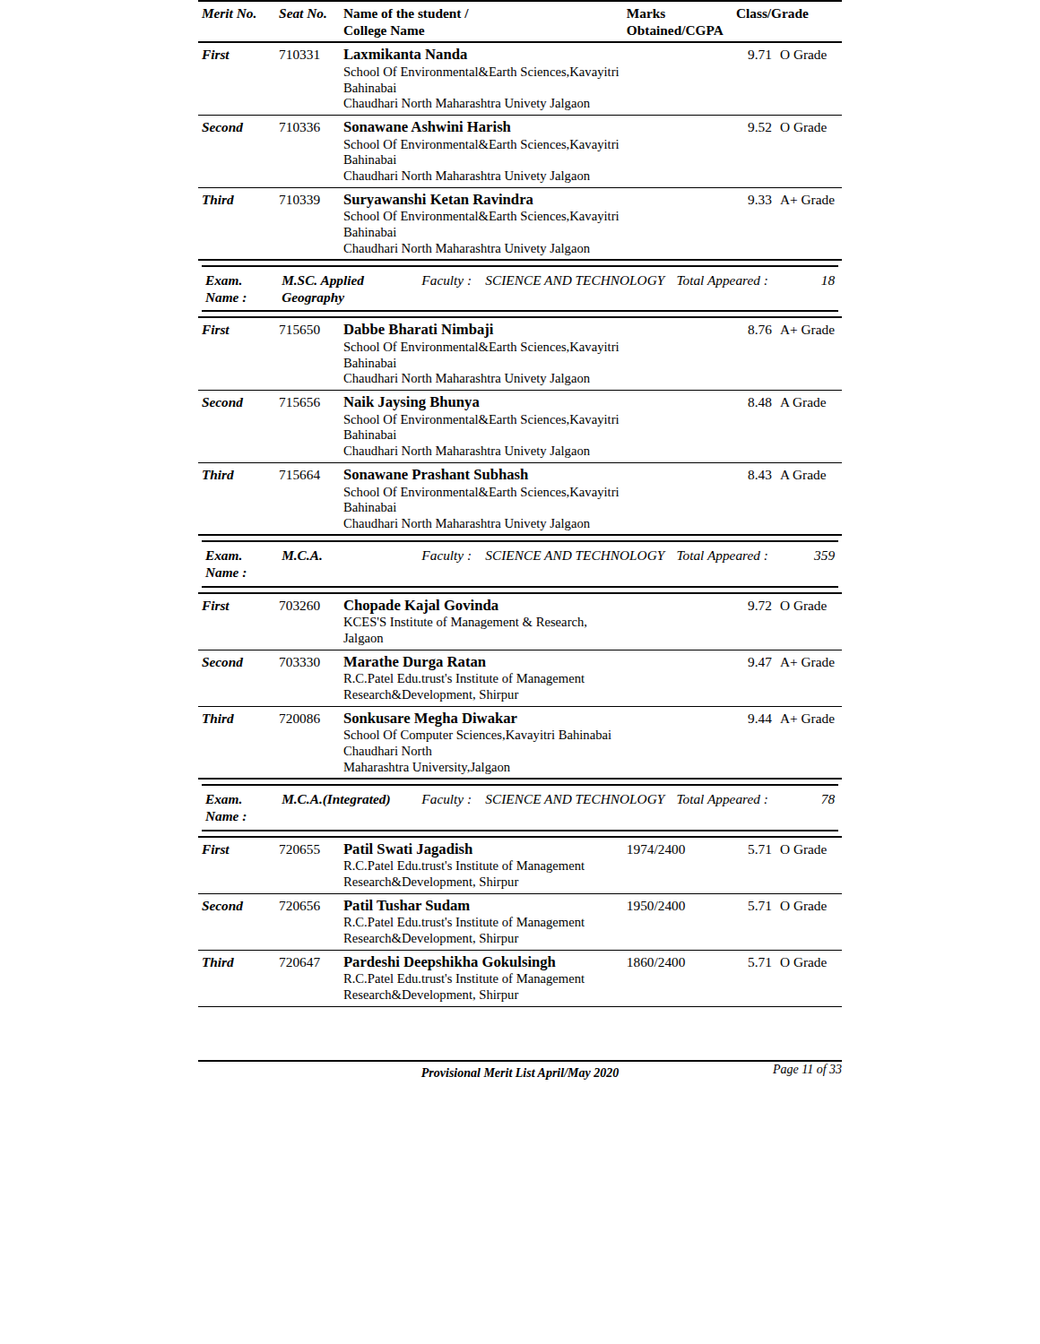| Merit No. | Seat No. | Name of the student / College Name | Marks Obtained/CGPA | Class/Grade |
| --- | --- | --- | --- | --- |
| First | 710331 | Laxmikanta Nanda School Of Environmental&Earth Sciences,Kavayitri Bahinabai Chaudhari North Maharashtra Univety Jalgaon | | 9.71 O Grade |
| Second | 710336 | Sonawane Ashwini Harish School Of Environmental&Earth Sciences,Kavayitri Bahinabai Chaudhari North Maharashtra Univety Jalgaon | | 9.52 O Grade |
| Third | 710339 | Suryawanshi Ketan Ravindra School Of Environmental&Earth Sciences,Kavayitri Bahinabai Chaudhari North Maharashtra Univety Jalgaon | | 9.33 A+ Grade |
| / Exam. Name : / M.SC. Applied Geography / Faculty : / SCIENCE AND TECHNOLOGY / Total Appeared : / 18 / |
| First | 715650 | Dabbe Bharati Nimbaji School Of Environmental&Earth Sciences,Kavayitri Bahinabai Chaudhari North Maharashtra Univety Jalgaon | | 8.76 A+ Grade |
| Second | 715656 | Naik Jaysing Bhunya School Of Environmental&Earth Sciences,Kavayitri Bahinabai Chaudhari North Maharashtra Univety Jalgaon | | 8.48 A Grade |
| Third | 715664 | Sonawane Prashant Subhash School Of Environmental&Earth Sciences,Kavayitri Bahinabai Chaudhari North Maharashtra Univety Jalgaon | | 8.43 A Grade |
| / Exam. Name : / M.C.A. / Faculty : / SCIENCE AND TECHNOLOGY / Total Appeared : / 359 / |
| First | 703260 | Chopade Kajal Govinda KCES'S Institute of Management & Research, Jalgaon | | 9.72 O Grade |
| Second | 703330 | Marathe Durga Ratan R.C.Patel Edu.trust's Institute of Management Research&Development, Shirpur | | 9.47 A+ Grade |
| Third | 720086 | Sonkusare Megha Diwakar School Of Computer Sciences,Kavayitri Bahinabai Chaudhari North Maharashtra University,Jalgaon | | 9.44 A+ Grade |
| / Exam. Name : / M.C.A.(Integrated) / Faculty : / SCIENCE AND TECHNOLOGY / Total Appeared : / 78 / |
| First | 720655 | Patil Swati Jagadish R.C.Patel Edu.trust's Institute of Management Research&Development, Shirpur | 1974/2400 | 5.71 O Grade |
| Second | 720656 | Patil Tushar Sudam R.C.Patel Edu.trust's Institute of Management Research&Development, Shirpur | 1950/2400 | 5.71 O Grade |
| Third | 720647 | Pardeshi Deepshikha Gokulsingh R.C.Patel Edu.trust's Institute of Management Research&Development, Shirpur | 1860/2400 | 5.71 O Grade |
Provisional Merit List April/May 2020
Page 11 of 33